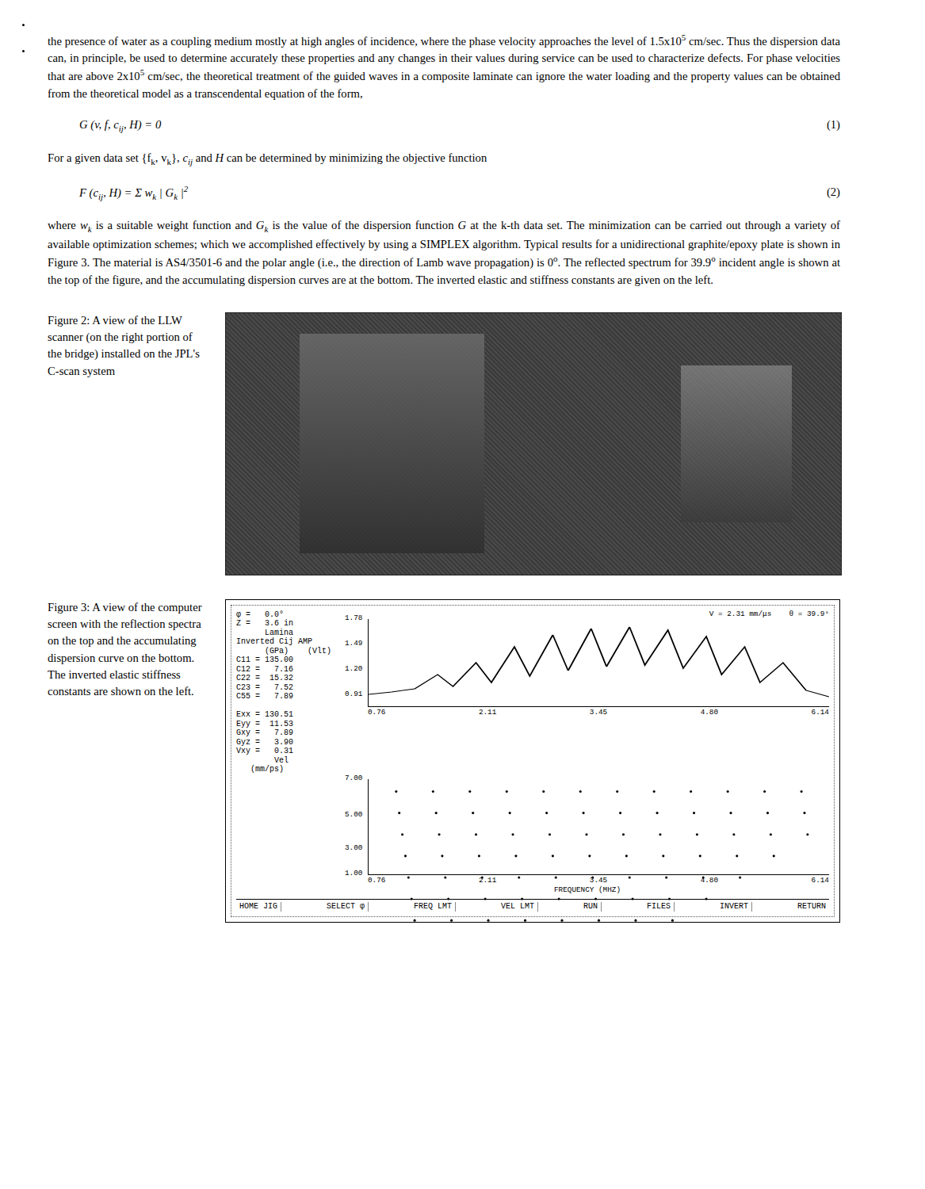the presence of water as a coupling medium mostly at high angles of incidence, where the phase velocity approaches the level of 1.5x105 cm/sec. Thus the dispersion data can, in principle, be used to determine accurately these properties and any changes in their values during service can be used to characterize defects. For phase velocities that are above 2x105 cm/sec, the theoretical treatment of the guided waves in a composite laminate can ignore the water loading and the property values can be obtained from the theoretical model as a transcendental equation of the form,
G (v, f, cij, H) = 0
(1)
For a given data set {fk, vk}, cij and H can be determined by minimizing the objective function
F (cij, H) = Σ wk | Gk |2
(2)
where wk is a suitable weight function and Gk is the value of the dispersion function G at the k-th data set. The minimization can be carried out through a variety of available optimization schemes; which we accomplished effectively by using a SIMPLEX algorithm. Typical results for a unidirectional graphite/epoxy plate is shown in Figure 3. The material is AS4/3501-6 and the polar angle (i.e., the direction of Lamb wave propagation) is 0o. The reflected spectrum for 39.9o incident angle is shown at the top of the figure, and the accumulating dispersion curves are at the bottom. The inverted elastic and stiffness constants are given on the left.
Figure 2: A view of the LLW scanner (on the right portion of the bridge) installed on the JPL's C-scan system
Figure 3: A view of the computer screen with the reflection spectra on the top and the accumulating dispersion curve on the bottom. The inverted elastic stiffness constants are shown on the left.
φ = 0.0° Z = 3.6 in Lamina Inverted Cij AMP (GPa) (Vlt) C11 = 135.00 C12 = 7.16 C22 = 15.32 C23 = 7.52 C55 = 7.89 Exx = 130.51 Eyy = 11.53 Gxy = 7.89 Gyz = 3.90 Vxy = 0.31 Vel (mm/ps)
V = 2.31 mm/μs θ = 39.9°
1.78 1.49 1.20 0.91
0.762.113.454.806.14
7.00 5.00 3.00 1.00
0.762.113.454.806.14
FREQUENCY (MHZ)
HOME JIG SELECT φ FREQ LMT VEL LMT RUN FILES INVERT RETURN